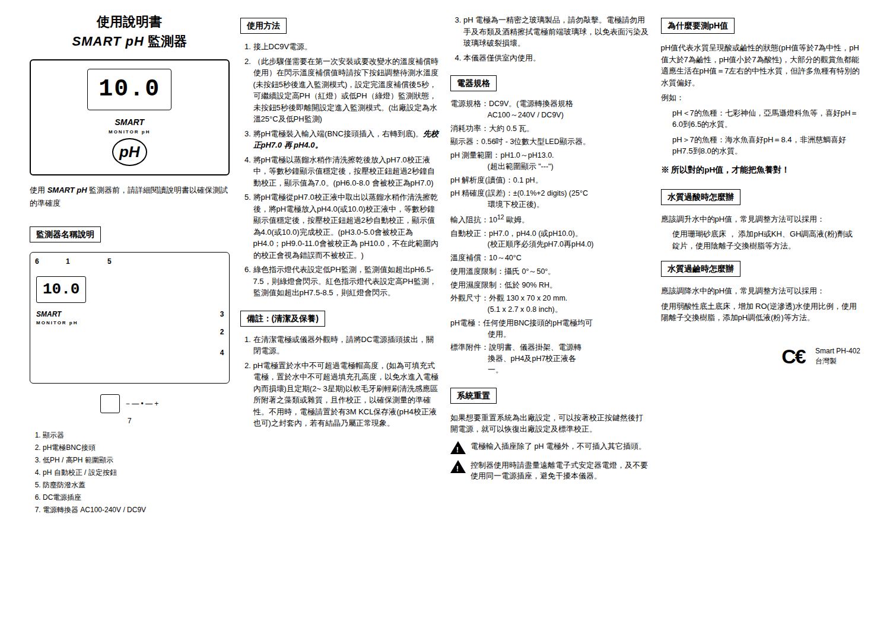使用說明書
SMART pH 監測器
10.0
SMARTMONITOR pH pH
使用 SMART pH 監測器前，請詳細閱讀說明書以確保測試的準確度
監測器名稱說明
6 1 5 3 2 4
10.0
SMARTMONITOR pH
− — • — +
7
顯示器
pH電極BNC接頭
低PH / 高PH 範圍顯示
pH 自動校正 / 設定按鈕
防塵防潑水蓋
DC電源插座
電源轉換器 AC100-240V / DC9V
使用方法
接上DC9V電源。
（此步驟僅需要在第一次安裝或要改變水的溫度補償時使用）在閃示溫度補償值時請按下按鈕調整待測水溫度(未按鈕5秒後進入監測模式)，設定完溫度補償後5秒，可繼續設定高PH（紅燈）或低PH（綠燈）監測狀態，未按鈕5秒後即離開設定進入監測模式。(出廠設定為水溫25°C及低PH監測)
將pH電極裝入輸入端(BNC接頭插入，右轉到底)。先校正pH7.0 再 pH4.0。
將pH電極以蒸餾水稍作清洗擦乾後放入pH7.0校正液中，等數秒鐘顯示值穩定後，按壓校正鈕超過2秒鐘自動校正，顯示值為7.0。(pH6.0-8.0 會被校正為pH7.0)
將pH電極從pH7.0校正液中取出以蒸餾水稍作清洗擦乾後，將pH電極放入pH4.0(或10.0)校正液中，等數秒鐘顯示值穩定後，按壓校正鈕超過2秒自動校正，顯示值為4.0(或10.0)完成校正。(pH3.0-5.0會被校正為pH4.0；pH9.0-11.0會被校正為 pH10.0，不在此範圍內的校正會視為錯誤而不被校正。)
綠色指示燈代表設定低PH監測，監測值如超出pH6.5-7.5，則綠燈會閃示。紅色指示燈代表設定高PH監測，監測值如超出pH7.5-8.5，則紅燈會閃示。
備註：(清潔及保養)
在清潔電極或儀器外觀時，請將DC電源插頭拔出，關閉電源。
pH電極置於水中不可超過電極帽高度，(如為可填充式電極，置於水中不可超過填充孔高度，以免水進入電極內而損壞)且定期(2~ 3星期)以軟毛牙刷輕刷清洗感應區所附著之藻類或雜質，且作校正，以確保測量的準確性。不用時，電極請置於有3M KCL保存液(pH4校正液也可)之封套內，若有結晶乃屬正常現象。
pH 電極為一精密之玻璃製品，請勿敲擊。電極請勿用手及布類及酒精擦拭電極前端玻璃球，以免表面污染及玻璃球破裂損壞。
本儀器僅供室內使用。
電器規格
電源規格：DC9V。(電源轉換器規格AC100～240V / DC9V)
消耗功率：大約 0.5 瓦。
顯示器：0.56吋 - 3位數大型LED顯示器。
pH 測量範圍：pH1.0～pH13.0.(超出範圍顯示 "---")
pH 解析度(讀值)：0.1 pH。
pH 精確度(誤差)：±(0.1%+2 digits) (25°C環境下校正後)。
輸入阻抗：1012 歐姆。
自動校正：pH7.0，pH4.0 (或pH10.0)。(校正順序必須先pH7.0再pH4.0)
溫度補償：10～40°C
使用溫度限制：攝氏 0°～50°。
使用濕度限制：低於 90% RH。
外觀尺寸：外觀 130 x 70 x 20 mm.(5.1 x 2.7 x 0.8 inch)。
pH電極：任何使用BNC接頭的pH電極均可使用。
標準附件：說明書、儀器掛架、電源轉換器、pH4及pH7校正液各 一。
系統重置
如果想要重置系統為出廠設定，可以按著校正按鍵然後打開電源，就可以恢復出廠設定及標準校正。
電極輸入插座除了 pH 電極外，不可插入其它插頭。
控制器使用時請盡量遠離電子式安定器電燈，及不要使用同一電源插座，避免干擾本儀器。
為什麼要測pH值
pH值代表水質呈現酸或鹼性的狀態(pH值等於7為中性，pH值大於7為鹼性，pH值小於7為酸性)，大部分的觀賞魚都能適應生活在pH值＝7左右的中性水質，但許多魚種有特別的水質偏好。
例如：
pH＜7的魚種：七彩神仙，亞馬遜燈科魚等，喜好pH＝6.0到6.5的水質。
pH＞7的魚種：海水魚喜好pH＝8.4，非洲慈鯛喜好pH7.5到8.0的水質。
※ 所以對的pH值，才能把魚養對！
水質過酸時怎麼辦
應該調升水中的pH值，常見調整方法可以採用：
使用珊瑚砂底床 ， 添加pH或KH、GH調高液(粉)劑或錠片，使用陰離子交換樹脂等方法。
水質過鹼時怎麼辦
應該調降水中的pH值，常見調整方法可以採用：
使用弱酸性底土底床，增加 RO(逆滲透)水使用比例，使用陽離子交換樹脂，添加pH調低液(粉)等方法。
C€ Smart PH-402
台灣製